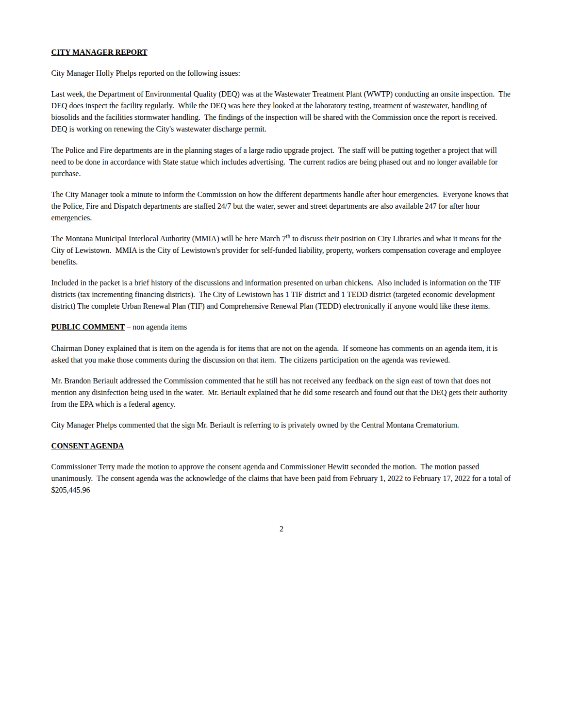CITY MANAGER REPORT
City Manager Holly Phelps reported on the following issues:
Last week, the Department of Environmental Quality (DEQ) was at the Wastewater Treatment Plant (WWTP) conducting an onsite inspection. The DEQ does inspect the facility regularly. While the DEQ was here they looked at the laboratory testing, treatment of wastewater, handling of biosolids and the facilities stormwater handling. The findings of the inspection will be shared with the Commission once the report is received. DEQ is working on renewing the City's wastewater discharge permit.
The Police and Fire departments are in the planning stages of a large radio upgrade project. The staff will be putting together a project that will need to be done in accordance with State statue which includes advertising. The current radios are being phased out and no longer available for purchase.
The City Manager took a minute to inform the Commission on how the different departments handle after hour emergencies. Everyone knows that the Police, Fire and Dispatch departments are staffed 24/7 but the water, sewer and street departments are also available 247 for after hour emergencies.
The Montana Municipal Interlocal Authority (MMIA) will be here March 7th to discuss their position on City Libraries and what it means for the City of Lewistown. MMIA is the City of Lewistown's provider for self-funded liability, property, workers compensation coverage and employee benefits.
Included in the packet is a brief history of the discussions and information presented on urban chickens. Also included is information on the TIF districts (tax incrementing financing districts). The City of Lewistown has 1 TIF district and 1 TEDD district (targeted economic development district) The complete Urban Renewal Plan (TIF) and Comprehensive Renewal Plan (TEDD) electronically if anyone would like these items.
PUBLIC COMMENT
– non agenda items
Chairman Doney explained that is item on the agenda is for items that are not on the agenda. If someone has comments on an agenda item, it is asked that you make those comments during the discussion on that item. The citizens participation on the agenda was reviewed.
Mr. Brandon Beriault addressed the Commission commented that he still has not received any feedback on the sign east of town that does not mention any disinfection being used in the water. Mr. Beriault explained that he did some research and found out that the DEQ gets their authority from the EPA which is a federal agency.
City Manager Phelps commented that the sign Mr. Beriault is referring to is privately owned by the Central Montana Crematorium.
CONSENT AGENDA
Commissioner Terry made the motion to approve the consent agenda and Commissioner Hewitt seconded the motion. The motion passed unanimously. The consent agenda was the acknowledge of the claims that have been paid from February 1, 2022 to February 17, 2022 for a total of $205,445.96
2